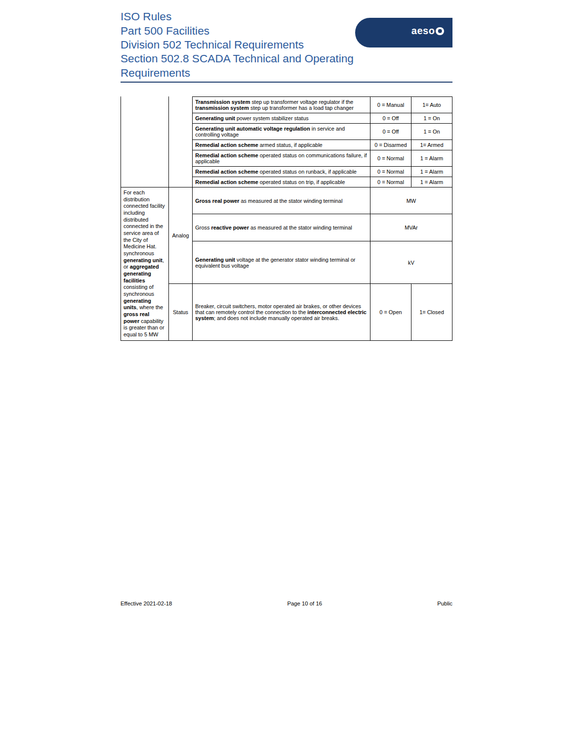ISO Rules
Part 500 Facilities
Division 502 Technical Requirements
Section 502.8 SCADA Technical and Operating Requirements
aeso
| | | Transmission system step up transformer voltage regulator if the transmission system step up transformer has a load tap changer | 0 = Manual | 1= Auto |
| | | Generating unit power system stabilizer status | 0 = Off | 1 = On |
| | | Generating unit automatic voltage regulation in service and controlling voltage | 0 = Off | 1 = On |
| | | Remedial action scheme armed status, if applicable | 0 = Disarmed | 1= Armed |
| | | Remedial action scheme operated status on communications failure, if applicable | 0 = Normal | 1 = Alarm |
| | | Remedial action scheme operated status on runback, if applicable | 0 = Normal | 1 = Alarm |
| | | Remedial action scheme operated status on trip, if applicable | 0 = Normal | 1 = Alarm |
| For each distribution connected facility including distributed connected in the service area of the City of Medicine Hat. synchronous generating unit , or aggregated generating facilities consisting of synchronous generating units , where the gross real power capability is greater than or equal to 5 MW | Analog | Gross real power as measured at the stator winding terminal | MW |
| Gross reactive power as measured at the stator winding terminal | MVAr |
| Generating unit voltage at the generator stator winding terminal or equivalent bus voltage | kV |
| Status | Breaker, circuit switchers, motor operated air brakes, or other devices that can remotely control the connection to the interconnected electric system ; and does not include manually operated air breaks. | 0 = Open | 1= Closed |
Effective 2021-02-18
Page 10 of 16
Public